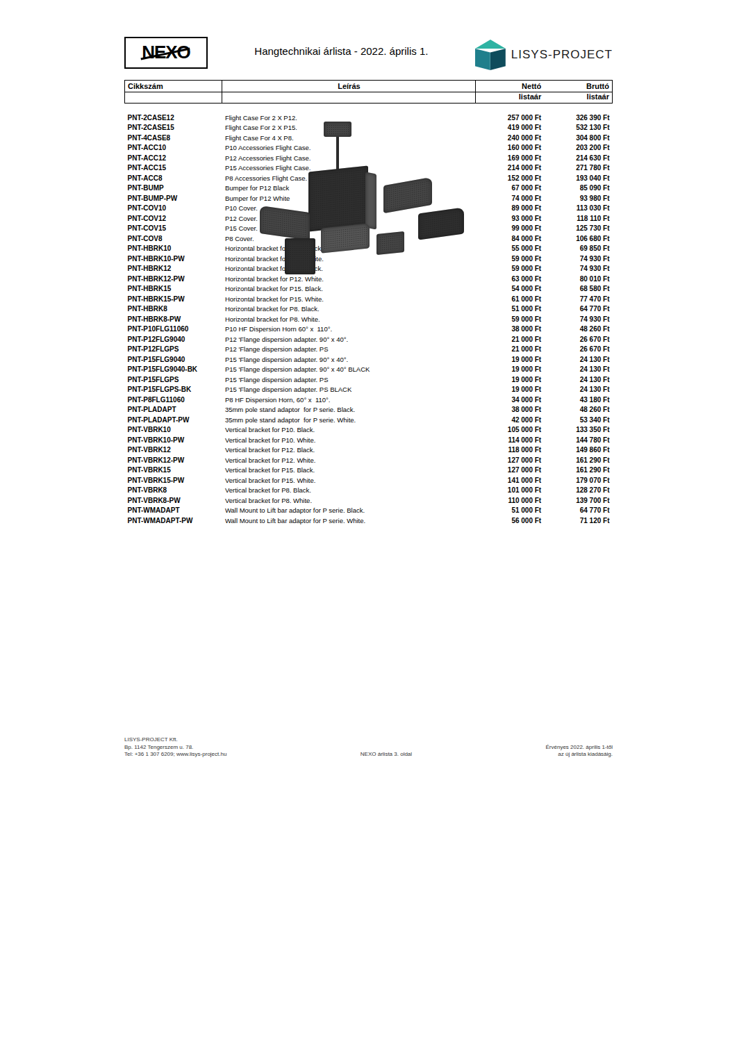NEXO
Hangtechnikai árlista - 2022. április 1.
LISYS-PROJECT
| Cikkszám | Leírás | Nettó | Bruttó |
| --- | --- | --- | --- |
| | | listaár | listaár |
| PNT-2CASE12 | Flight Case For 2 X P12. | 257 000 Ft | 326 390 Ft |
| PNT-2CASE15 | Flight Case For 2 X P15. | 419 000 Ft | 532 130 Ft |
| PNT-4CASE8 | Flight Case For 4 X P8. | 240 000 Ft | 304 800 Ft |
| PNT-ACC10 | P10 Accessories Flight Case. | 160 000 Ft | 203 200 Ft |
| PNT-ACC12 | P12 Accessories Flight Case. | 169 000 Ft | 214 630 Ft |
| PNT-ACC15 | P15 Accessories Flight Case. | 214 000 Ft | 271 780 Ft |
| PNT-ACC8 | P8 Accessories Flight Case. | 152 000 Ft | 193 040 Ft |
| PNT-BUMP | Bumper for P12 Black | 67 000 Ft | 85 090 Ft |
| PNT-BUMP-PW | Bumper for P12 White | 74 000 Ft | 93 980 Ft |
| PNT-COV10 | P10 Cover. | 89 000 Ft | 113 030 Ft |
| PNT-COV12 | P12 Cover. | 93 000 Ft | 118 110 Ft |
| PNT-COV15 | P15 Cover. | 99 000 Ft | 125 730 Ft |
| PNT-COV8 | P8 Cover. | 84 000 Ft | 106 680 Ft |
| PNT-HBRK10 | Horizontal bracket for P10. Black. | 55 000 Ft | 69 850 Ft |
| PNT-HBRK10-PW | Horizontal bracket for P10. White. | 59 000 Ft | 74 930 Ft |
| PNT-HBRK12 | Horizontal bracket for P12. Black. | 59 000 Ft | 74 930 Ft |
| PNT-HBRK12-PW | Horizontal bracket for P12. White. | 63 000 Ft | 80 010 Ft |
| PNT-HBRK15 | Horizontal bracket for P15. Black. | 54 000 Ft | 68 580 Ft |
| PNT-HBRK15-PW | Horizontal bracket for P15. White. | 61 000 Ft | 77 470 Ft |
| PNT-HBRK8 | Horizontal bracket for P8. Black. | 51 000 Ft | 64 770 Ft |
| PNT-HBRK8-PW | Horizontal bracket for P8. White. | 59 000 Ft | 74 930 Ft |
| PNT-P10FLG11060 | P10 HF Dispersion Horn 60° x 110°. | 38 000 Ft | 48 260 Ft |
| PNT-P12FLG9040 | P12 'Flange dispersion adapter. 90° x 40°. | 21 000 Ft | 26 670 Ft |
| PNT-P12FLGPS | P12 'Flange dispersion adapter. PS | 21 000 Ft | 26 670 Ft |
| PNT-P15FLG9040 | P15 'Flange dispersion adapter. 90° x 40°. | 19 000 Ft | 24 130 Ft |
| PNT-P15FLG9040-BK | P15 'Flange dispersion adapter. 90° x 40° BLACK | 19 000 Ft | 24 130 Ft |
| PNT-P15FLGPS | P15 'Flange dispersion adapter. PS | 19 000 Ft | 24 130 Ft |
| PNT-P15FLGPS-BK | P15 'Flange dispersion adapter. PS BLACK | 19 000 Ft | 24 130 Ft |
| PNT-P8FLG11060 | P8 HF Dispersion Horn, 60° x 110°. | 34 000 Ft | 43 180 Ft |
| PNT-PLADAPT | 35mm pole stand adaptor for P serie. Black. | 38 000 Ft | 48 260 Ft |
| PNT-PLADAPT-PW | 35mm pole stand adaptor for P serie. White. | 42 000 Ft | 53 340 Ft |
| PNT-VBRK10 | Vertical bracket for P10. Black. | 105 000 Ft | 133 350 Ft |
| PNT-VBRK10-PW | Vertical bracket for P10. White. | 114 000 Ft | 144 780 Ft |
| PNT-VBRK12 | Vertical bracket for P12. Black. | 118 000 Ft | 149 860 Ft |
| PNT-VBRK12-PW | Vertical bracket for P12. White. | 127 000 Ft | 161 290 Ft |
| PNT-VBRK15 | Vertical bracket for P15. Black. | 127 000 Ft | 161 290 Ft |
| PNT-VBRK15-PW | Vertical bracket for P15. White. | 141 000 Ft | 179 070 Ft |
| PNT-VBRK8 | Vertical bracket for P8. Black. | 101 000 Ft | 128 270 Ft |
| PNT-VBRK8-PW | Vertical bracket for P8. White. | 110 000 Ft | 139 700 Ft |
| PNT-WMADAPT | Wall Mount to Lift bar adaptor for P serie. Black. | 51 000 Ft | 64 770 Ft |
| PNT-WMADAPT-PW | Wall Mount to Lift bar adaptor for P serie. White. | 56 000 Ft | 71 120 Ft |
LISYS-PROJECT Kft.
Bp. 1142 Tengerszem u. 78.
Tel: +36 1 307 6209; www.lisys-project.hu
NEXO árlista 3. oldal
Érvényes 2022. április 1-től
az új árlista kiadásáig.